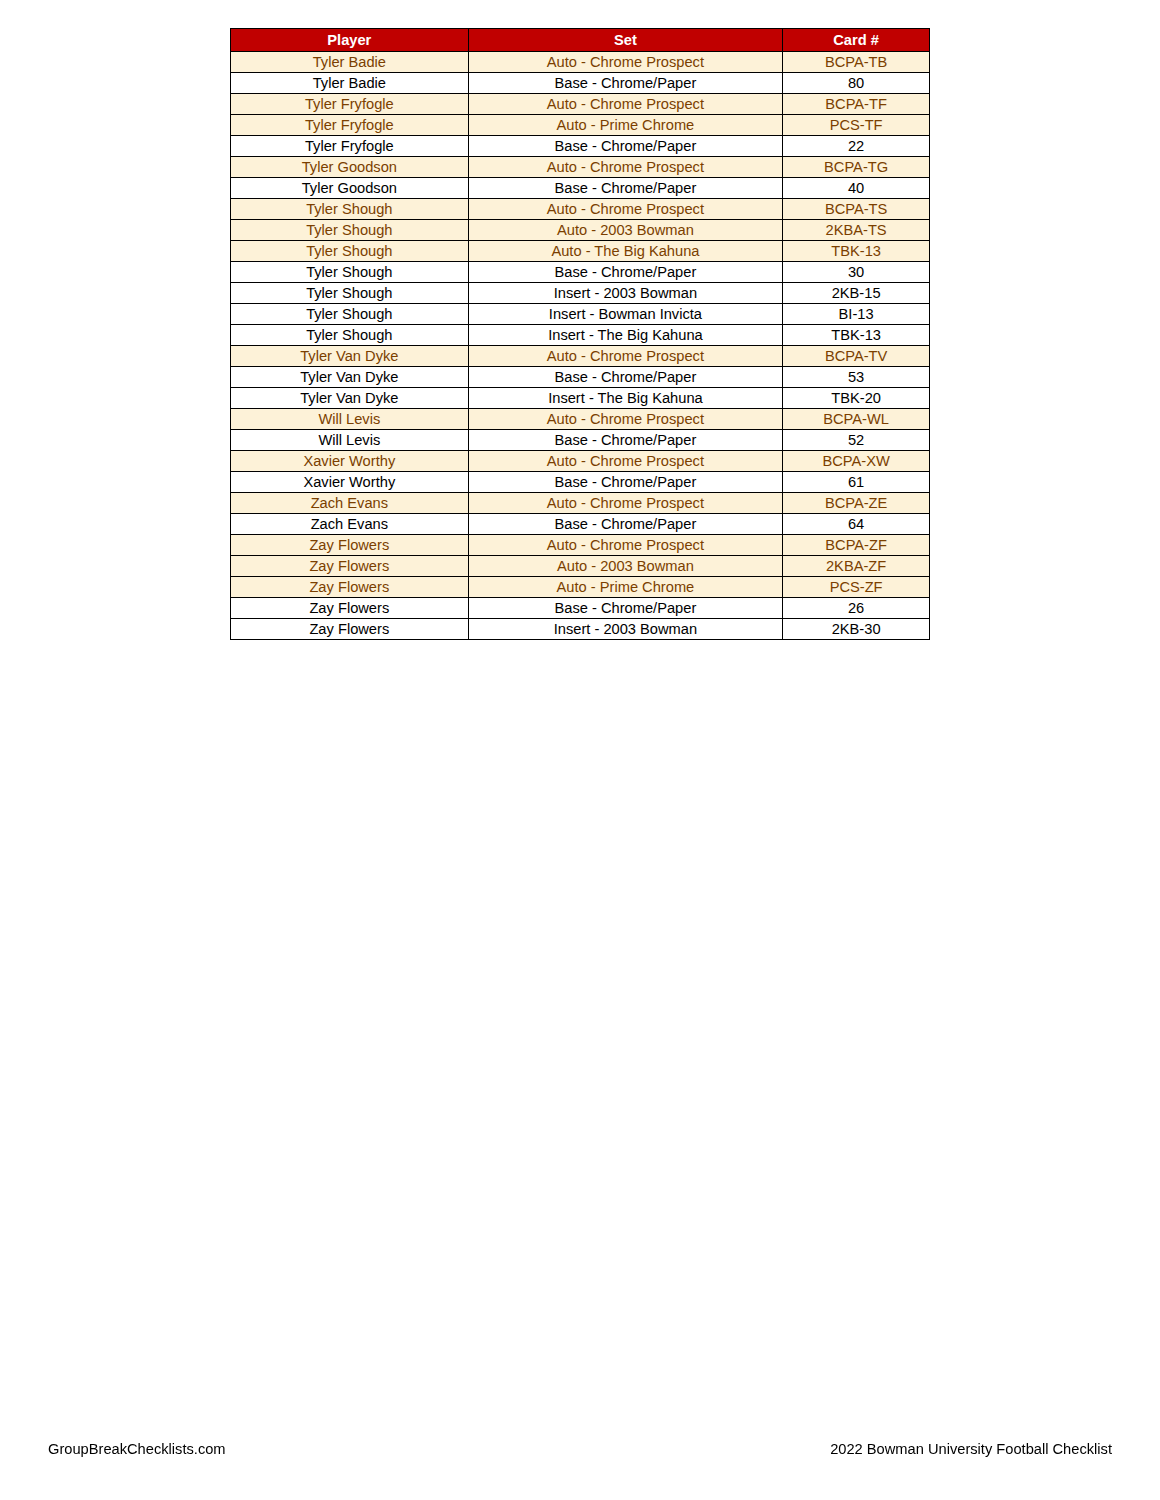| Player | Set | Card # |
| --- | --- | --- |
| Tyler Badie | Auto - Chrome Prospect | BCPA-TB |
| Tyler Badie | Base - Chrome/Paper | 80 |
| Tyler Fryfogle | Auto - Chrome Prospect | BCPA-TF |
| Tyler Fryfogle | Auto - Prime Chrome | PCS-TF |
| Tyler Fryfogle | Base - Chrome/Paper | 22 |
| Tyler Goodson | Auto - Chrome Prospect | BCPA-TG |
| Tyler Goodson | Base - Chrome/Paper | 40 |
| Tyler Shough | Auto - Chrome Prospect | BCPA-TS |
| Tyler Shough | Auto - 2003 Bowman | 2KBA-TS |
| Tyler Shough | Auto - The Big Kahuna | TBK-13 |
| Tyler Shough | Base - Chrome/Paper | 30 |
| Tyler Shough | Insert - 2003 Bowman | 2KB-15 |
| Tyler Shough | Insert - Bowman Invicta | BI-13 |
| Tyler Shough | Insert - The Big Kahuna | TBK-13 |
| Tyler Van Dyke | Auto - Chrome Prospect | BCPA-TV |
| Tyler Van Dyke | Base - Chrome/Paper | 53 |
| Tyler Van Dyke | Insert - The Big Kahuna | TBK-20 |
| Will Levis | Auto - Chrome Prospect | BCPA-WL |
| Will Levis | Base - Chrome/Paper | 52 |
| Xavier Worthy | Auto - Chrome Prospect | BCPA-XW |
| Xavier Worthy | Base - Chrome/Paper | 61 |
| Zach Evans | Auto - Chrome Prospect | BCPA-ZE |
| Zach Evans | Base - Chrome/Paper | 64 |
| Zay Flowers | Auto - Chrome Prospect | BCPA-ZF |
| Zay Flowers | Auto - 2003 Bowman | 2KBA-ZF |
| Zay Flowers | Auto - Prime Chrome | PCS-ZF |
| Zay Flowers | Base - Chrome/Paper | 26 |
| Zay Flowers | Insert - 2003 Bowman | 2KB-30 |
GroupBreakChecklists.com 2022 Bowman University Football Checklist